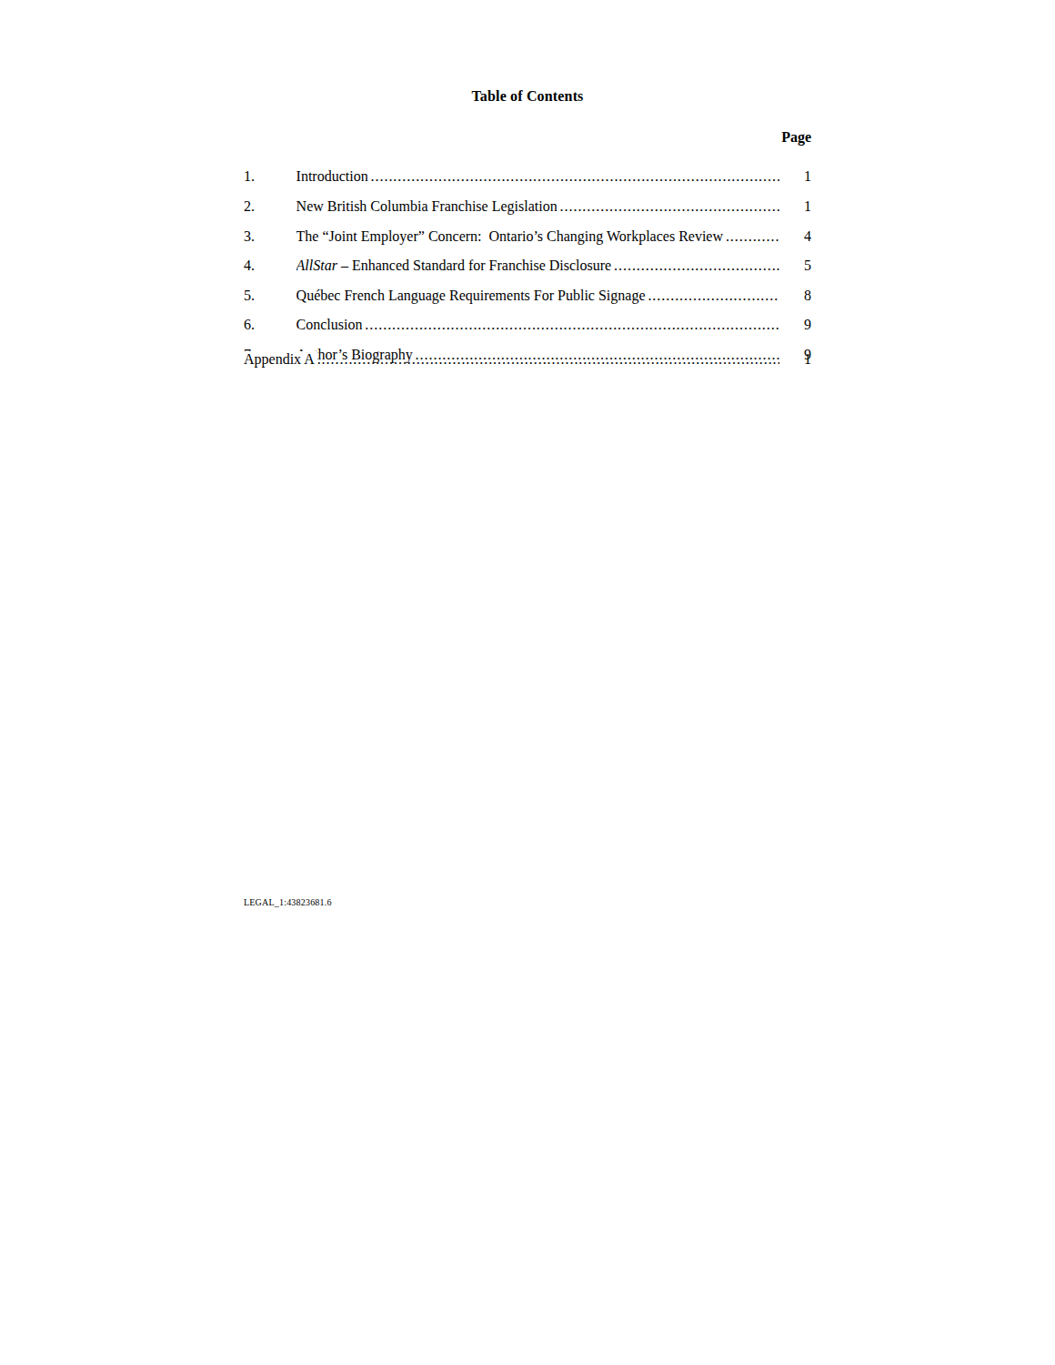Table of Contents
Page
| 1. | Introduction ....................................................................................................................... | 1 |
| 2. | New British Columbia Franchise Legislation ................................................................... | 1 |
| 3. | The “Joint Employer” Concern: Ontario’s Changing Workplaces Review ..................... | 4 |
| 4. | AllStar – Enhanced Standard for Franchise Disclosure .................................................... | 5 |
| 5. | Québec French Language Requirements For Public Signage .......................................... | 8 |
| 6. | Conclusion ....................................................................................................................... | 9 |
| 7. | Author’s Biography ....................................................................................................... | 9 |
| Appendix A ................................................................................................................................. | 1 |
LEGAL_1:43823681.6